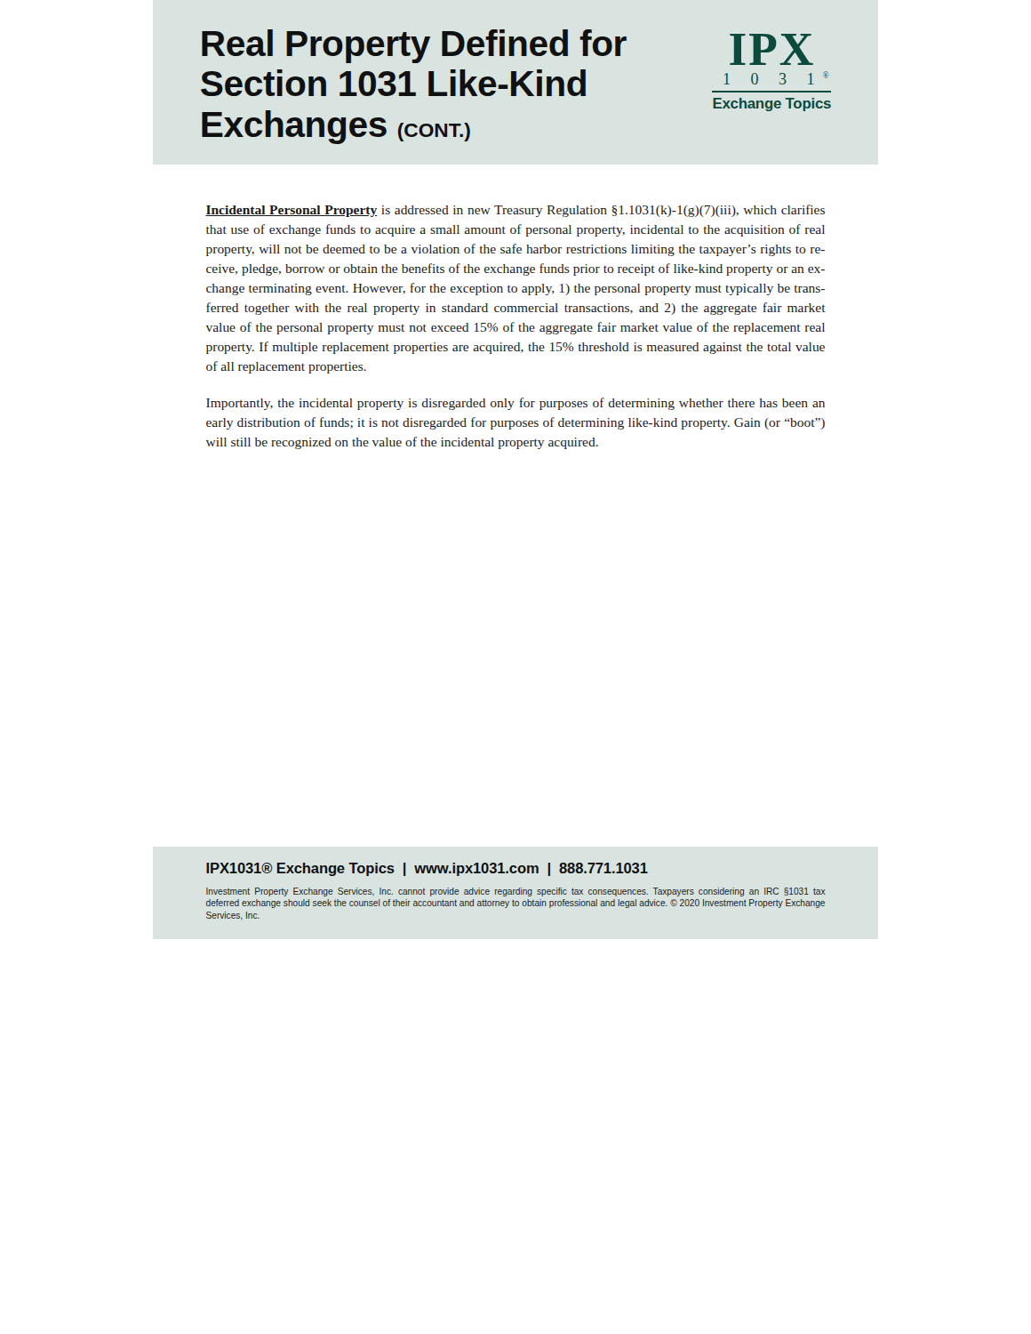Real Property Defined for Section 1031 Like-Kind Exchanges (CONT.)
IPX
1 0 3 1®
Exchange Topics
Incidental Personal Property is addressed in new Treasury Regulation §1.1031(k)-1(g)(7)(iii), which clarifies that use of exchange funds to acquire a small amount of personal property, incidental to the acquisition of real property, will not be deemed to be a violation of the safe harbor restrictions limiting the taxpayer’s rights to receive, pledge, borrow or obtain the benefits of the exchange funds prior to receipt of like-kind property or an exchange terminating event. However, for the exception to apply, 1) the personal property must typically be transferred together with the real property in standard commercial transactions, and 2) the aggregate fair market value of the personal property must not exceed 15% of the aggregate fair market value of the replacement real property. If multiple replacement properties are acquired, the 15% threshold is measured against the total value of all replacement properties.
Importantly, the incidental property is disregarded only for purposes of determining whether there has been an early distribution of funds; it is not disregarded for purposes of determining like-kind property. Gain (or “boot”) will still be recognized on the value of the incidental property acquired.
IPX1031® Exchange Topics | www.ipx1031.com | 888.771.1031
Investment Property Exchange Services, Inc. cannot provide advice regarding specific tax consequences. Taxpayers considering an IRC §1031 tax deferred exchange should seek the counsel of their accountant and attorney to obtain professional and legal advice. © 2020 Investment Property Exchange Services, Inc.